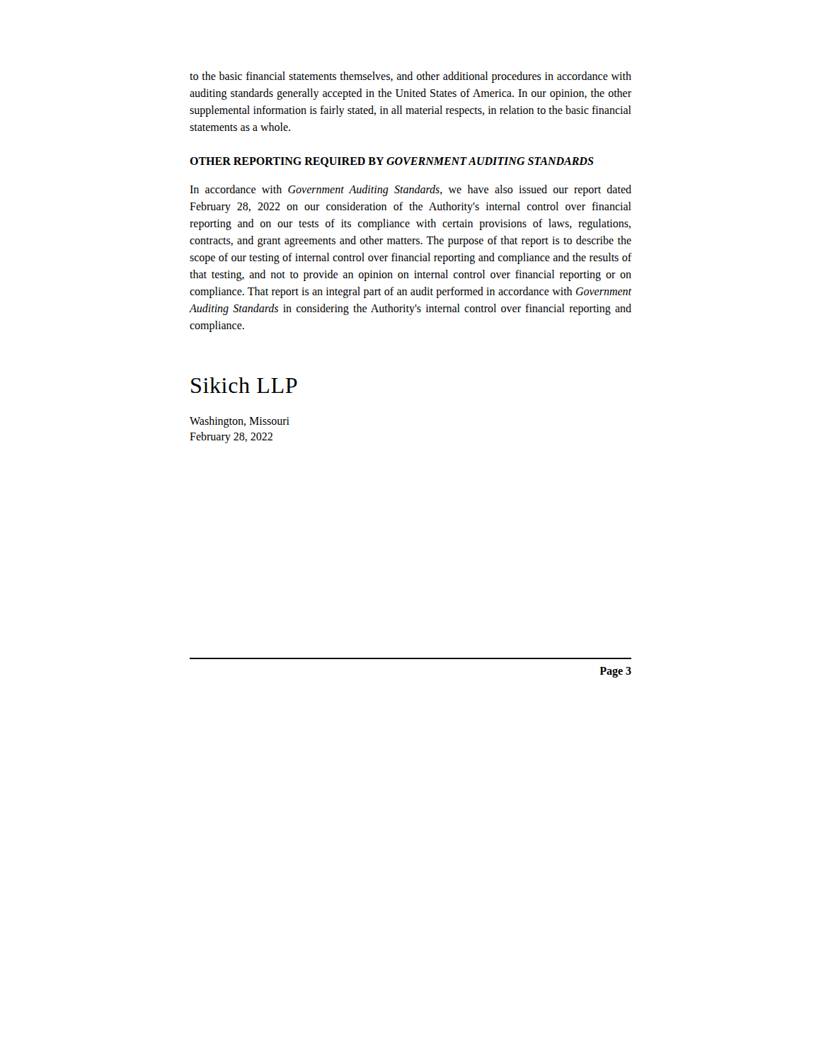to the basic financial statements themselves, and other additional procedures in accordance with auditing standards generally accepted in the United States of America. In our opinion, the other supplemental information is fairly stated, in all material respects, in relation to the basic financial statements as a whole.
OTHER REPORTING REQUIRED BY GOVERNMENT AUDITING STANDARDS
In accordance with Government Auditing Standards, we have also issued our report dated February 28, 2022 on our consideration of the Authority's internal control over financial reporting and on our tests of its compliance with certain provisions of laws, regulations, contracts, and grant agreements and other matters. The purpose of that report is to describe the scope of our testing of internal control over financial reporting and compliance and the results of that testing, and not to provide an opinion on internal control over financial reporting or on compliance. That report is an integral part of an audit performed in accordance with Government Auditing Standards in considering the Authority's internal control over financial reporting and compliance.
Sikich LLP
Washington, Missouri
February 28, 2022
Page 3